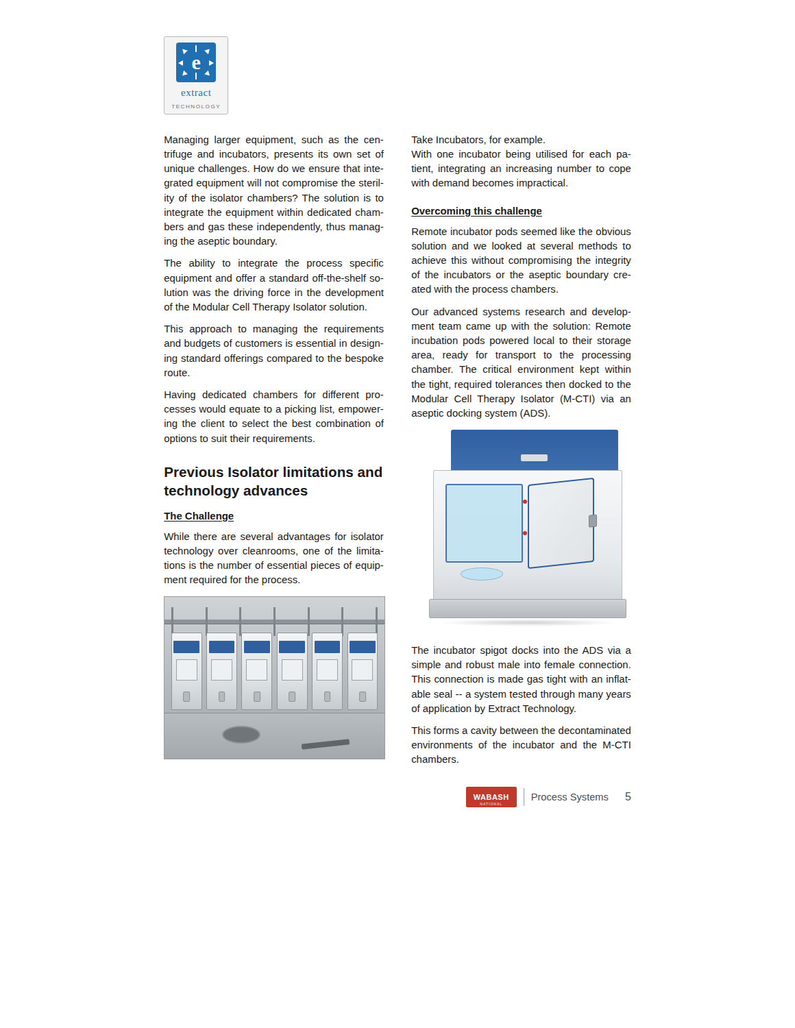e
extract
Technology
Managing larger equipment, such as the centrifuge and incubators, presents its own set of unique challenges. How do we ensure that integrated equipment will not compromise the sterility of the isolator chambers? The solution is to integrate the equipment within dedicated chambers and gas these independently, thus managing the aseptic boundary.
The ability to integrate the process specific equipment and offer a standard off-the-shelf solution was the driving force in the development of the Modular Cell Therapy Isolator solution.
This approach to managing the requirements and budgets of customers is essential in designing standard offerings compared to the bespoke route.
Having dedicated chambers for different processes would equate to a picking list, empowering the client to select the best combination of options to suit their requirements.
Previous Isolator limitations and technology advances
The Challenge
While there are several advantages for isolator technology over cleanrooms, one of the limitations is the number of essential pieces of equipment required for the process.
Take Incubators, for example.
With one incubator being utilised for each patient, integrating an increasing number to cope with demand becomes impractical.
Overcoming this challenge
Remote incubator pods seemed like the obvious solution and we looked at several methods to achieve this without compromising the integrity of the incubators or the aseptic boundary created with the process chambers.
Our advanced systems research and development team came up with the solution: Remote incubation pods powered local to their storage area, ready for transport to the processing chamber. The critical environment kept within the tight, required tolerances then docked to the Modular Cell Therapy Isolator (M-CTI) via an aseptic docking system (ADS).
The incubator spigot docks into the ADS via a simple and robust male into female connection. This connection is made gas tight with an inflatable seal -- a system tested through many years of application by Extract Technology.
This forms a cavity between the decontaminated environments of the incubator and the M-CTI chambers.
WABASH
NATIONAL
Process Systems
5